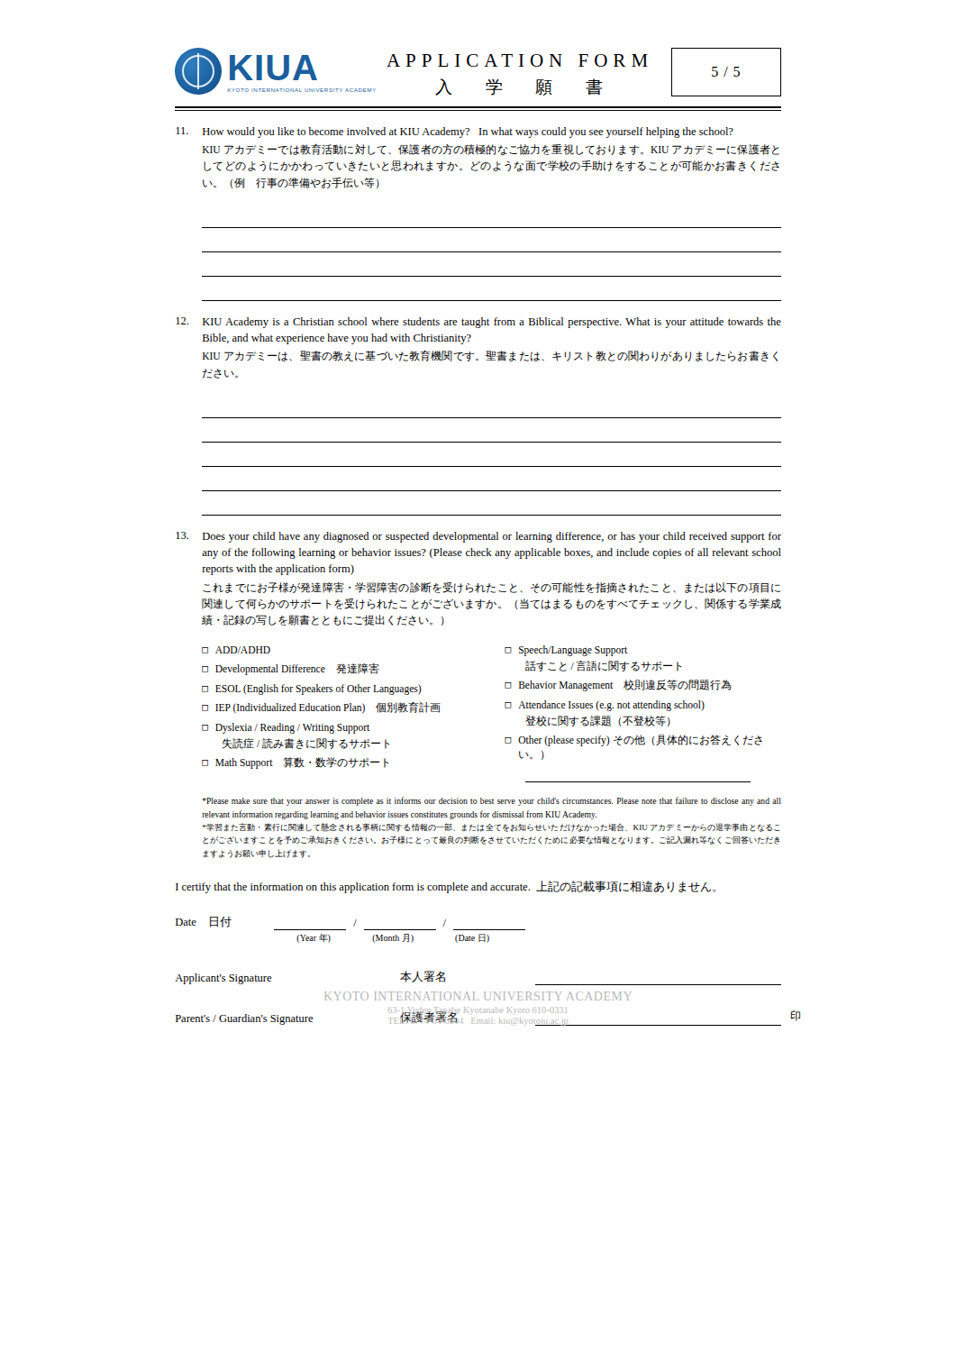KIUA
KYOTO INTERNATIONAL UNIVERSITY ACADEMY
APPLICATION FORM
入 学 願 書
5 / 5
11.
How would you like to become involved at KIU Academy? In what ways could you see yourself helping the school?
KIU アカデミーでは教育活動に対して、保護者の方の積極的なご協力を重視しております。KIU アカデミーに保護者としてどのようにかかわっていきたいと思われますか。どのような面で学校の手助けをすることが可能かお書きください。（例　行事の準備やお手伝い等）
12.
KIU Academy is a Christian school where students are taught from a Biblical perspective. What is your attitude towards the Bible, and what experience have you had with Christianity?
KIU アカデミーは、聖書の教えに基づいた教育機関です。聖書または、キリスト教との関わりがありましたらお書きください。
13.
Does your child have any diagnosed or suspected developmental or learning difference, or has your child received support for any of the following learning or behavior issues? (Please check any applicable boxes, and include copies of all relevant school reports with the application form)
これまでにお子様が発達障害・学習障害の診断を受けられたこと、その可能性を指摘されたこと、または以下の項目に関連して何らかのサポートを受けられたことがございますか。（当てはまるものをすべてチェックし、関係する学業成績・記録の写しを願書とともにご提出ください。）
□ADD/ADHD
□Developmental Difference　発達障害
□ESOL (English for Speakers of Other Languages)
□IEP (Individualized Education Plan)　個別教育計画
□Dyslexia / Reading / Writing Support
失読症 / 読み書きに関するサポート
□Math Support　算数・数学のサポート
□Speech/Language Support
話すこと / 言語に関するサポート
□Behavior Management　校則違反等の問題行為
□Attendance Issues (e.g. not attending school)
登校に関する課題（不登校等）
□Other (please specify) その他（具体的にお答えください。）
*Please make sure that your answer is complete as it informs our decision to best serve your child's circumstances. Please note that failure to disclose any and all relevant information regarding learning and behavior issues constitutes grounds for dismissal from KIU Academy.
*学習また言動・素行に関連して懸念される事柄に関する情報の一部、または全てをお知らせいただけなかった場合、KIU アカデミーからの退学事由となることがございますことを予めご承知おきください。お子様にとって最良の判断をさせていただくために必要な情報となります。ご記入漏れ等なくご回答いただきますようお願い申し上げます。
I certify that the information on this application form is complete and accurate. 上記の記載事項に相違ありません。
Date　日付
/
/
(Year 年) (Month 月) (Date 日)
Applicant's Signature
本人署名
Parent's / Guardian's Signature
保護者署名
印
KYOTO INTERNATIONAL UNIVERSITY ACADEMY
63-1 Yuden Tanabe Kyotanabe Kyoto 610-0331
TEL: 0774-64-0804 Email: kiu@kyotoiu.ac.jp